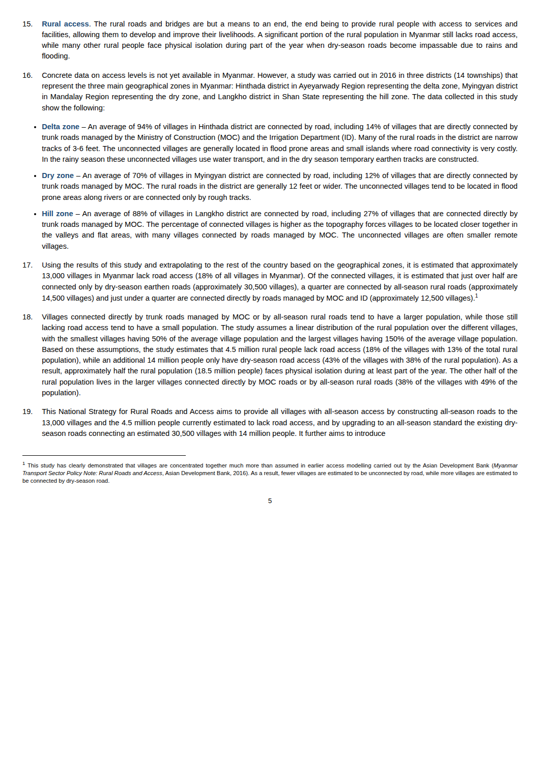15.
Rural access. The rural roads and bridges are but a means to an end, the end being to provide rural people with access to services and facilities, allowing them to develop and improve their livelihoods. A significant portion of the rural population in Myanmar still lacks road access, while many other rural people face physical isolation during part of the year when dry-season roads become impassable due to rains and flooding.
16.
Concrete data on access levels is not yet available in Myanmar. However, a study was carried out in 2016 in three districts (14 townships) that represent the three main geographical zones in Myanmar: Hinthada district in Ayeyarwady Region representing the delta zone, Myingyan district in Mandalay Region representing the dry zone, and Langkho district in Shan State representing the hill zone. The data collected in this study show the following:
Delta zone – An average of 94% of villages in Hinthada district are connected by road, including 14% of villages that are directly connected by trunk roads managed by the Ministry of Construction (MOC) and the Irrigation Department (ID). Many of the rural roads in the district are narrow tracks of 3-6 feet. The unconnected villages are generally located in flood prone areas and small islands where road connectivity is very costly. In the rainy season these unconnected villages use water transport, and in the dry season temporary earthen tracks are constructed.
Dry zone – An average of 70% of villages in Myingyan district are connected by road, including 12% of villages that are directly connected by trunk roads managed by MOC. The rural roads in the district are generally 12 feet or wider. The unconnected villages tend to be located in flood prone areas along rivers or are connected only by rough tracks.
Hill zone – An average of 88% of villages in Langkho district are connected by road, including 27% of villages that are connected directly by trunk roads managed by MOC. The percentage of connected villages is higher as the topography forces villages to be located closer together in the valleys and flat areas, with many villages connected by roads managed by MOC. The unconnected villages are often smaller remote villages.
17.
Using the results of this study and extrapolating to the rest of the country based on the geographical zones, it is estimated that approximately 13,000 villages in Myanmar lack road access (18% of all villages in Myanmar). Of the connected villages, it is estimated that just over half are connected only by dry-season earthen roads (approximately 30,500 villages), a quarter are connected by all-season rural roads (approximately 14,500 villages) and just under a quarter are connected directly by roads managed by MOC and ID (approximately 12,500 villages).1
18.
Villages connected directly by trunk roads managed by MOC or by all-season rural roads tend to have a larger population, while those still lacking road access tend to have a small population. The study assumes a linear distribution of the rural population over the different villages, with the smallest villages having 50% of the average village population and the largest villages having 150% of the average village population. Based on these assumptions, the study estimates that 4.5 million rural people lack road access (18% of the villages with 13% of the total rural population), while an additional 14 million people only have dry-season road access (43% of the villages with 38% of the rural population). As a result, approximately half the rural population (18.5 million people) faces physical isolation during at least part of the year. The other half of the rural population lives in the larger villages connected directly by MOC roads or by all-season rural roads (38% of the villages with 49% of the population).
19.
This National Strategy for Rural Roads and Access aims to provide all villages with all-season access by constructing all-season roads to the 13,000 villages and the 4.5 million people currently estimated to lack road access, and by upgrading to an all-season standard the existing dry-season roads connecting an estimated 30,500 villages with 14 million people. It further aims to introduce
1 This study has clearly demonstrated that villages are concentrated together much more than assumed in earlier access modelling carried out by the Asian Development Bank (Myanmar Transport Sector Policy Note: Rural Roads and Access, Asian Development Bank, 2016). As a result, fewer villages are estimated to be unconnected by road, while more villages are estimated to be connected by dry-season road.
5